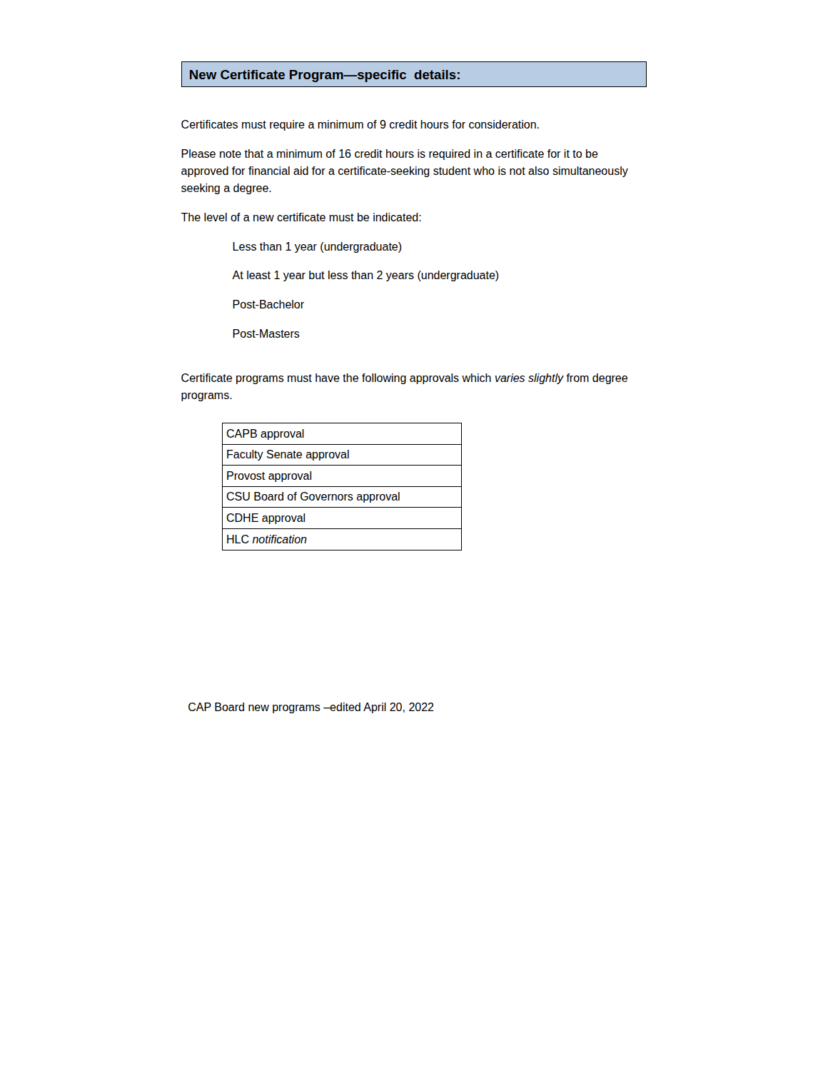New Certificate Program—specific details:
Certificates must require a minimum of 9 credit hours for consideration.
Please note that a minimum of 16 credit hours is required in a certificate for it to be approved for financial aid for a certificate-seeking student who is not also simultaneously seeking a degree.
The level of a new certificate must be indicated:
Less than 1 year (undergraduate)
At least 1 year but less than 2 years (undergraduate)
Post-Bachelor
Post-Masters
Certificate programs must have the following approvals which varies slightly from degree programs.
| CAPB approval |
| Faculty Senate approval |
| Provost approval |
| CSU Board of Governors approval |
| CDHE approval |
| HLC notification |
CAP Board new programs –edited April 20, 2022